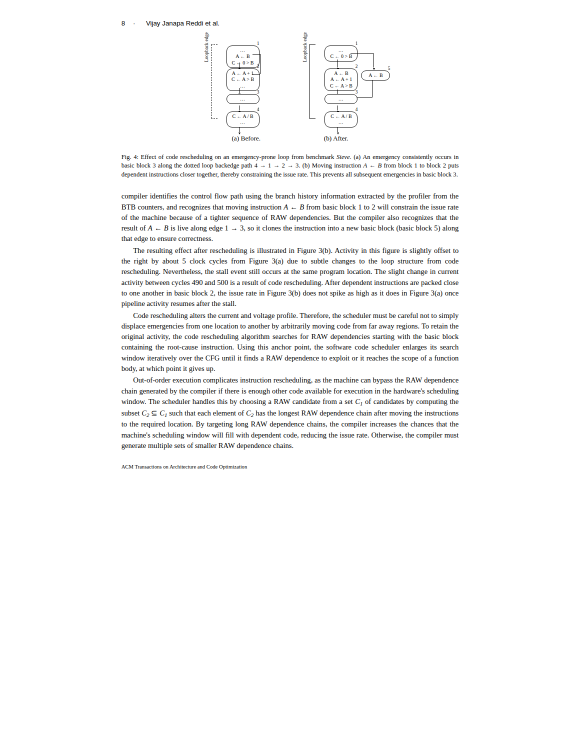8·Vijay Janapa Reddi et al.
Loopback edge
1 … A ← B
C ← 0 > B
2 A ← A + 1
C ← A > B
…
3 …
4 C ← A / B
…
Loopback edge
1 … C ← 0 > B
2 A ← B
A ← A + 1
C ← A > B
5 A ← B
3 …
4 C ← A / B
…
(a) Before. (b) After.
Fig. 4: Effect of code rescheduling on an emergency-prone loop from benchmark Sieve. (a) An emergency consistently occurs in basic block 3 along the dotted loop backedge path 4 → 1 → 2 → 3. (b) Moving instruction A ← B from block 1 to block 2 puts dependent instructions closer together, thereby constraining the issue rate. This prevents all subsequent emergencies in basic block 3.
compiler identifies the control flow path using the branch history information extracted by the profiler from the BTB counters, and recognizes that moving instruction A ← B from basic block 1 to 2 will constrain the issue rate of the machine because of a tighter sequence of RAW dependencies. But the compiler also recognizes that the result of A ← B is live along edge 1 → 3, so it clones the instruction into a new basic block (basic block 5) along that edge to ensure correctness.
The resulting effect after rescheduling is illustrated in Figure 3(b). Activity in this figure is slightly offset to the right by about 5 clock cycles from Figure 3(a) due to subtle changes to the loop structure from code rescheduling. Nevertheless, the stall event still occurs at the same program location. The slight change in current activity between cycles 490 and 500 is a result of code rescheduling. After dependent instructions are packed close to one another in basic block 2, the issue rate in Figure 3(b) does not spike as high as it does in Figure 3(a) once pipeline activity resumes after the stall.
Code rescheduling alters the current and voltage profile. Therefore, the scheduler must be careful not to simply displace emergencies from one location to another by arbitrarily moving code from far away regions. To retain the original activity, the code rescheduling algorithm searches for RAW dependencies starting with the basic block containing the root-cause instruction. Using this anchor point, the software code scheduler enlarges its search window iteratively over the CFG until it finds a RAW dependence to exploit or it reaches the scope of a function body, at which point it gives up.
Out-of-order execution complicates instruction rescheduling, as the machine can bypass the RAW dependence chain generated by the compiler if there is enough other code available for execution in the hardware's scheduling window. The scheduler handles this by choosing a RAW candidate from a set C1 of candidates by computing the subset C2 ⊆ C1 such that each element of C2 has the longest RAW dependence chain after moving the instructions to the required location. By targeting long RAW dependence chains, the compiler increases the chances that the machine's scheduling window will fill with dependent code, reducing the issue rate. Otherwise, the compiler must generate multiple sets of smaller RAW dependence chains.
ACM Transactions on Architecture and Code Optimization